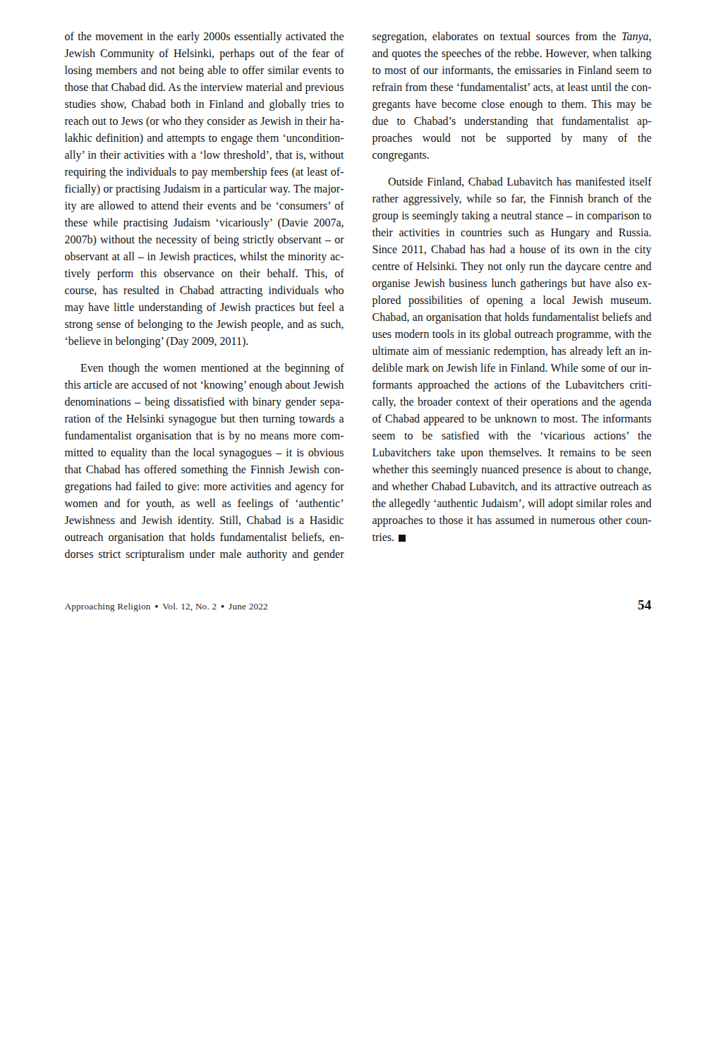of the movement in the early 2000s essentially activated the Jewish Community of Helsinki, perhaps out of the fear of losing members and not being able to offer similar events to those that Chabad did. As the interview material and previous studies show, Chabad both in Finland and globally tries to reach out to Jews (or who they consider as Jewish in their halakhic definition) and attempts to engage them ‘unconditionally’ in their activities with a ‘low threshold’, that is, without requiring the individuals to pay membership fees (at least officially) or practising Judaism in a particular way. The majority are allowed to attend their events and be ‘consumers’ of these while practising Judaism ‘vicariously’ (Davie 2007a, 2007b) without the necessity of being strictly observant – or observant at all – in Jewish practices, whilst the minority actively perform this observance on their behalf. This, of course, has resulted in Chabad attracting individuals who may have little understanding of Jewish practices but feel a strong sense of belonging to the Jewish people, and as such, ‘believe in belonging’ (Day 2009, 2011).
Even though the women mentioned at the beginning of this article are accused of not ‘knowing’ enough about Jewish denominations – being dissatisfied with binary gender separation of the Helsinki synagogue but then turning towards a fundamentalist organisation that is by no means more committed to equality than the local synagogues – it is obvious that Chabad has offered something the Finnish Jewish congregations had failed to give: more activities and agency for women and for youth, as well as feelings of ‘authentic’ Jewishness and Jewish identity. Still, Chabad is a Hasidic outreach organisation that holds fundamentalist beliefs, endorses strict scripturalism under male authority and gender segregation, elaborates on textual sources from the Tanya, and quotes the speeches of the rebbe. However, when talking to most of our informants, the emissaries in Finland seem to refrain from these ‘fundamentalist’ acts, at least until the congregants have become close enough to them. This may be due to Chabad’s understanding that fundamentalist approaches would not be supported by many of the congregants.
Outside Finland, Chabad Lubavitch has manifested itself rather aggressively, while so far, the Finnish branch of the group is seemingly taking a neutral stance – in comparison to their activities in countries such as Hungary and Russia. Since 2011, Chabad has had a house of its own in the city centre of Helsinki. They not only run the daycare centre and organise Jewish business lunch gatherings but have also explored possibilities of opening a local Jewish museum. Chabad, an organisation that holds fundamentalist beliefs and uses modern tools in its global outreach programme, with the ultimate aim of messianic redemption, has already left an indelible mark on Jewish life in Finland. While some of our informants approached the actions of the Lubavitchers critically, the broader context of their operations and the agenda of Chabad appeared to be unknown to most. The informants seem to be satisfied with the ‘vicarious actions’ the Lubavitchers take upon themselves. It remains to be seen whether this seemingly nuanced presence is about to change, and whether Chabad Lubavitch, and its attractive outreach as the allegedly ‘authentic Judaism’, will adopt similar roles and approaches to those it has assumed in numerous other countries.
Approaching Religion▪Vol. 12, No. 2▪June 2022
54